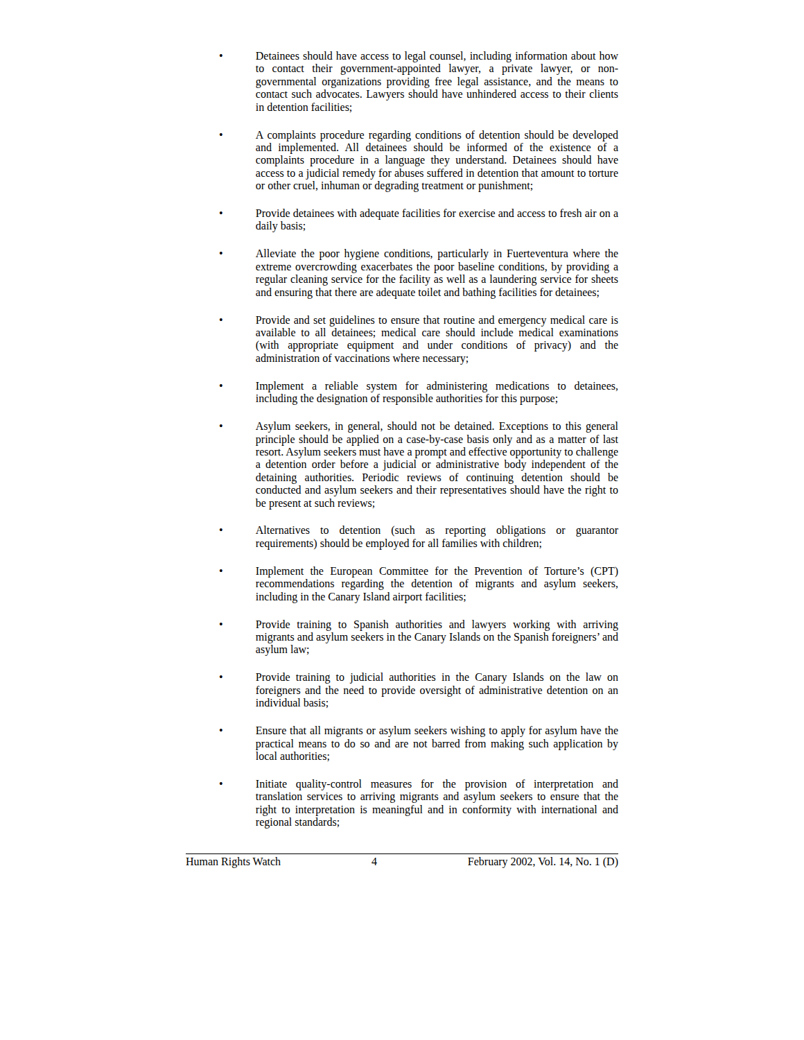Detainees should have access to legal counsel, including information about how to contact their government-appointed lawyer, a private lawyer, or non-governmental organizations providing free legal assistance, and the means to contact such advocates. Lawyers should have unhindered access to their clients in detention facilities;
A complaints procedure regarding conditions of detention should be developed and implemented. All detainees should be informed of the existence of a complaints procedure in a language they understand. Detainees should have access to a judicial remedy for abuses suffered in detention that amount to torture or other cruel, inhuman or degrading treatment or punishment;
Provide detainees with adequate facilities for exercise and access to fresh air on a daily basis;
Alleviate the poor hygiene conditions, particularly in Fuerteventura where the extreme overcrowding exacerbates the poor baseline conditions, by providing a regular cleaning service for the facility as well as a laundering service for sheets and ensuring that there are adequate toilet and bathing facilities for detainees;
Provide and set guidelines to ensure that routine and emergency medical care is available to all detainees; medical care should include medical examinations (with appropriate equipment and under conditions of privacy) and the administration of vaccinations where necessary;
Implement a reliable system for administering medications to detainees, including the designation of responsible authorities for this purpose;
Asylum seekers, in general, should not be detained. Exceptions to this general principle should be applied on a case-by-case basis only and as a matter of last resort. Asylum seekers must have a prompt and effective opportunity to challenge a detention order before a judicial or administrative body independent of the detaining authorities. Periodic reviews of continuing detention should be conducted and asylum seekers and their representatives should have the right to be present at such reviews;
Alternatives to detention (such as reporting obligations or guarantor requirements) should be employed for all families with children;
Implement the European Committee for the Prevention of Torture’s (CPT) recommendations regarding the detention of migrants and asylum seekers, including in the Canary Island airport facilities;
Provide training to Spanish authorities and lawyers working with arriving migrants and asylum seekers in the Canary Islands on the Spanish foreigners’ and asylum law;
Provide training to judicial authorities in the Canary Islands on the law on foreigners and the need to provide oversight of administrative detention on an individual basis;
Ensure that all migrants or asylum seekers wishing to apply for asylum have the practical means to do so and are not barred from making such application by local authorities;
Initiate quality-control measures for the provision of interpretation and translation services to arriving migrants and asylum seekers to ensure that the right to interpretation is meaningful and in conformity with international and regional standards;
Human Rights Watch
4
February 2002, Vol. 14, No. 1 (D)